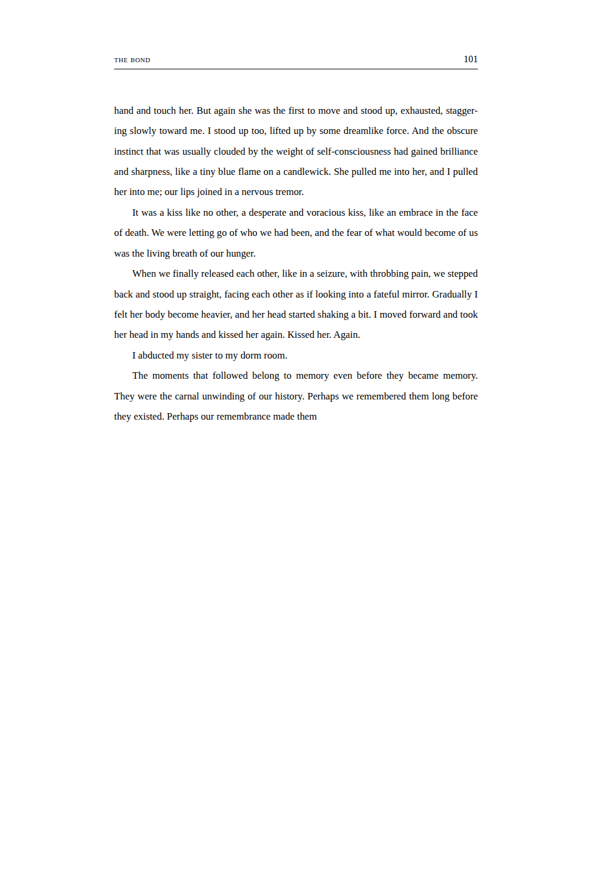The Bond 101
hand and touch her. But again she was the first to move and stood up, exhausted, staggering slowly toward me. I stood up too, lifted up by some dreamlike force. And the obscure instinct that was usually clouded by the weight of self-consciousness had gained brilliance and sharpness, like a tiny blue flame on a candlewick. She pulled me into her, and I pulled her into me; our lips joined in a nervous tremor.
It was a kiss like no other, a desperate and voracious kiss, like an embrace in the face of death. We were letting go of who we had been, and the fear of what would become of us was the living breath of our hunger.
When we finally released each other, like in a seizure, with throbbing pain, we stepped back and stood up straight, facing each other as if looking into a fateful mirror. Gradually I felt her body become heavier, and her head started shaking a bit. I moved forward and took her head in my hands and kissed her again. Kissed her. Again.
I abducted my sister to my dorm room.
The moments that followed belong to memory even before they became memory. They were the carnal unwinding of our history. Perhaps we remembered them long before they existed. Perhaps our remembrance made them